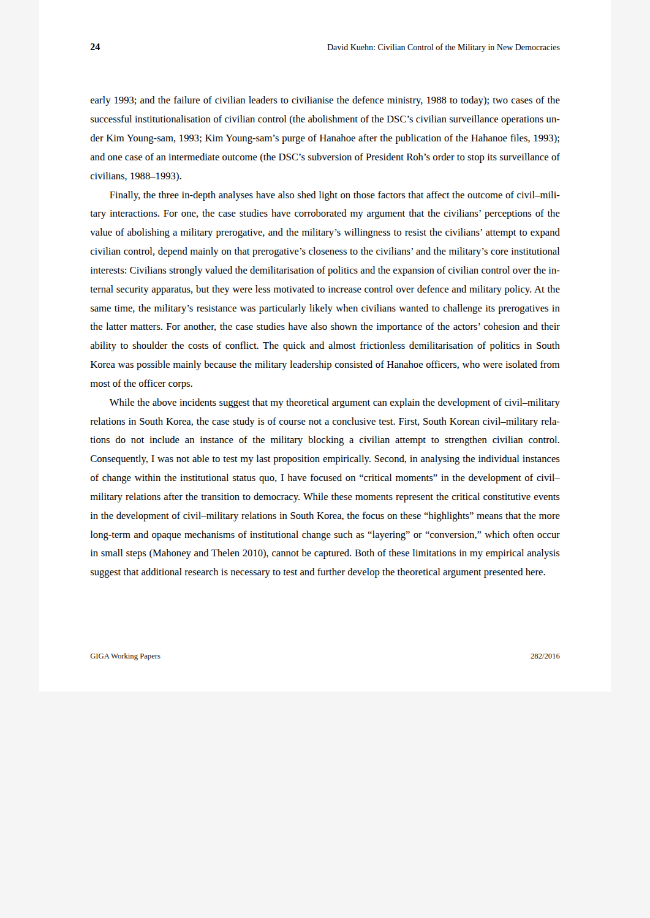24 David Kuehn: Civilian Control of the Military in New Democracies
early 1993; and the failure of civilian leaders to civilianise the defence ministry, 1988 to today); two cases of the successful institutionalisation of civilian control (the abolishment of the DSC’s civilian surveillance operations under Kim Young-sam, 1993; Kim Young-sam’s purge of Hanahoe after the publication of the Hahanoe files, 1993); and one case of an intermediate outcome (the DSC’s subversion of President Roh’s order to stop its surveillance of civilians, 1988–1993).
Finally, the three in-depth analyses have also shed light on those factors that affect the outcome of civil–military interactions. For one, the case studies have corroborated my argument that the civilians’ perceptions of the value of abolishing a military prerogative, and the military’s willingness to resist the civilians’ attempt to expand civilian control, depend mainly on that prerogative’s closeness to the civilians’ and the military’s core institutional interests: Civilians strongly valued the demilitarisation of politics and the expansion of civilian control over the internal security apparatus, but they were less motivated to increase control over defence and military policy. At the same time, the military’s resistance was particularly likely when civilians wanted to challenge its prerogatives in the latter matters. For another, the case studies have also shown the importance of the actors’ cohesion and their ability to shoulder the costs of conflict. The quick and almost frictionless demilitarisation of politics in South Korea was possible mainly because the military leadership consisted of Hanahoe officers, who were isolated from most of the officer corps.
While the above incidents suggest that my theoretical argument can explain the development of civil–military relations in South Korea, the case study is of course not a conclusive test. First, South Korean civil–military relations do not include an instance of the military blocking a civilian attempt to strengthen civilian control. Consequently, I was not able to test my last proposition empirically. Second, in analysing the individual instances of change within the institutional status quo, I have focused on “critical moments” in the development of civil–military relations after the transition to democracy. While these moments represent the critical constitutive events in the development of civil–military relations in South Korea, the focus on these “highlights” means that the more long-term and opaque mechanisms of institutional change such as “layering” or “conversion,” which often occur in small steps (Mahoney and Thelen 2010), cannot be captured. Both of these limitations in my empirical analysis suggest that additional research is necessary to test and further develop the theoretical argument presented here.
GIGA Working Papers 282/2016